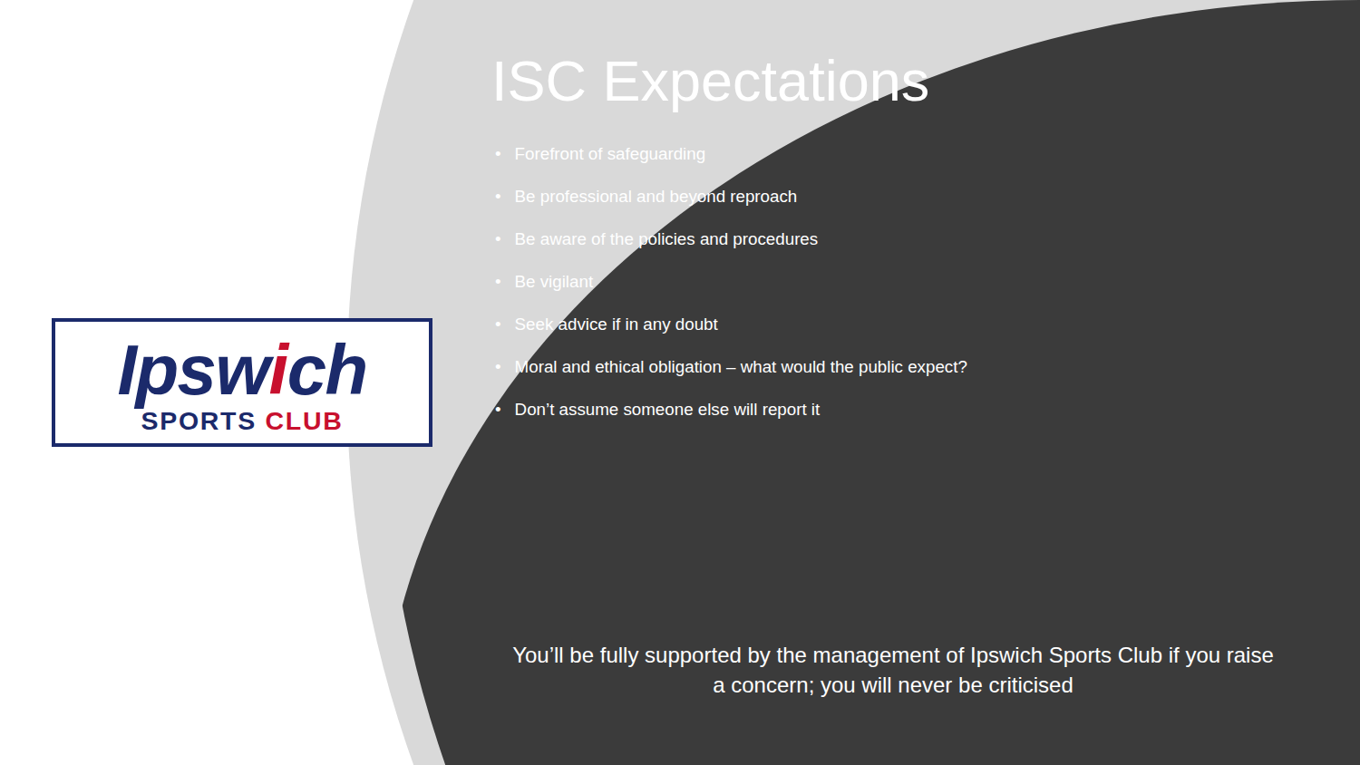Ipswich
SPORTS CLUB
ISC Expectations
Forefront of safeguarding
Be professional and beyond reproach
Be aware of the policies and procedures
Be vigilant
Seek advice if in any doubt
Moral and ethical obligation – what would the public expect?
Don’t assume someone else will report it
You’ll be fully supported by the management of Ipswich Sports Club if you raise a concern; you will never be criticised